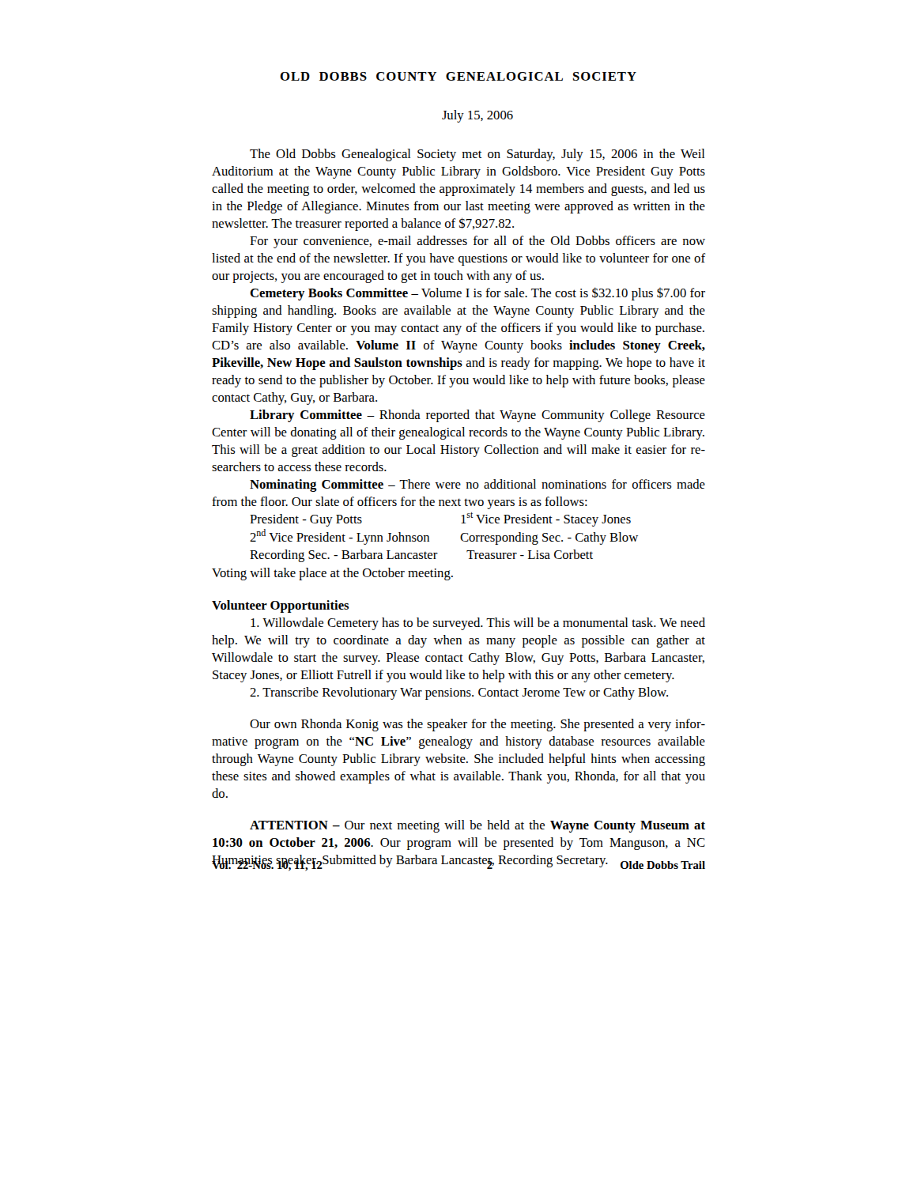OLD DOBBS COUNTY GENEALOGICAL SOCIETY
July 15, 2006
The Old Dobbs Genealogical Society met on Saturday, July 15, 2006 in the Weil Auditorium at the Wayne County Public Library in Goldsboro. Vice President Guy Potts called the meeting to order, welcomed the approximately 14 members and guests, and led us in the Pledge of Allegiance. Minutes from our last meeting were approved as written in the newsletter. The treasurer reported a balance of $7,927.82.
For your convenience, e-mail addresses for all of the Old Dobbs officers are now listed at the end of the newsletter. If you have questions or would like to volunteer for one of our projects, you are encouraged to get in touch with any of us.
Cemetery Books Committee – Volume I is for sale. The cost is $32.10 plus $7.00 for shipping and handling. Books are available at the Wayne County Public Library and the Family History Center or you may contact any of the officers if you would like to purchase. CD’s are also available. Volume II of Wayne County books includes Stoney Creek, Pikeville, New Hope and Saulston townships and is ready for mapping. We hope to have it ready to send to the publisher by October. If you would like to help with future books, please contact Cathy, Guy, or Barbara.
Library Committee – Rhonda reported that Wayne Community College Resource Center will be donating all of their genealogical records to the Wayne County Public Library. This will be a great addition to our Local History Collection and will make it easier for researchers to access these records.
Nominating Committee – There were no additional nominations for officers made from the floor. Our slate of officers for the next two years is as follows:
| President - Guy Potts | 1 st Vice President - Stacey Jones |
| 2 nd Vice President - Lynn Johnson | Corresponding Sec. - Cathy Blow |
| Recording Sec. - Barbara Lancaster | Treasurer - Lisa Corbett |
Voting will take place at the October meeting.
Volunteer Opportunities
1. Willowdale Cemetery has to be surveyed. This will be a monumental task. We need help. We will try to coordinate a day when as many people as possible can gather at Willowdale to start the survey. Please contact Cathy Blow, Guy Potts, Barbara Lancaster, Stacey Jones, or Elliott Futrell if you would like to help with this or any other cemetery.
2. Transcribe Revolutionary War pensions. Contact Jerome Tew or Cathy Blow.
Our own Rhonda Konig was the speaker for the meeting. She presented a very informative program on the “NC Live” genealogy and history database resources available through Wayne County Public Library website. She included helpful hints when accessing these sites and showed examples of what is available. Thank you, Rhonda, for all that you do.
ATTENTION – Our next meeting will be held at the Wayne County Museum at 10:30 on October 21, 2006. Our program will be presented by Tom Manguson, a NC Humanities speaker. Submitted by Barbara Lancaster, Recording Secretary.
| Vol. 22-Nos. 10, 11, 12 | 2 | Olde Dobbs Trail |